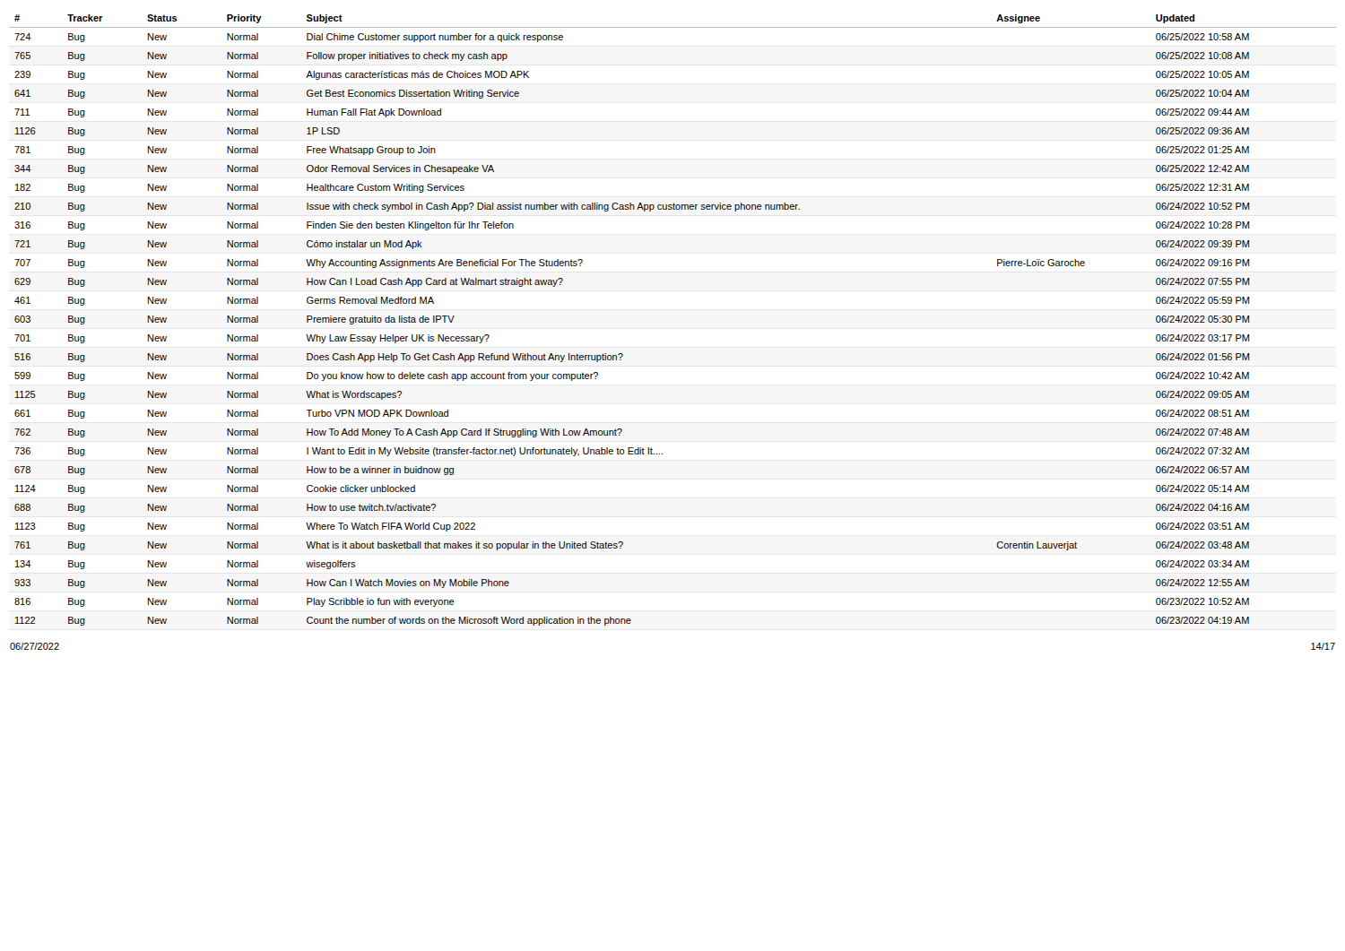| # | Tracker | Status | Priority | Subject | Assignee | Updated |
| --- | --- | --- | --- | --- | --- | --- |
| 724 | Bug | New | Normal | Dial Chime Customer support number for a quick response | | 06/25/2022 10:58 AM |
| 765 | Bug | New | Normal | Follow proper initiatives to check my cash app | | 06/25/2022 10:08 AM |
| 239 | Bug | New | Normal | Algunas características más de Choices MOD APK | | 06/25/2022 10:05 AM |
| 641 | Bug | New | Normal | Get Best Economics Dissertation Writing Service | | 06/25/2022 10:04 AM |
| 711 | Bug | New | Normal | Human Fall Flat Apk Download | | 06/25/2022 09:44 AM |
| 1126 | Bug | New | Normal | 1P LSD | | 06/25/2022 09:36 AM |
| 781 | Bug | New | Normal | Free Whatsapp Group to Join | | 06/25/2022 01:25 AM |
| 344 | Bug | New | Normal | Odor Removal Services in Chesapeake VA | | 06/25/2022 12:42 AM |
| 182 | Bug | New | Normal | Healthcare Custom Writing Services | | 06/25/2022 12:31 AM |
| 210 | Bug | New | Normal | Issue with check symbol in Cash App? Dial assist number with calling Cash App customer service phone number. | | 06/24/2022 10:52 PM |
| 316 | Bug | New | Normal | Finden Sie den besten Klingelton für Ihr Telefon | | 06/24/2022 10:28 PM |
| 721 | Bug | New | Normal | Cómo instalar un Mod Apk | | 06/24/2022 09:39 PM |
| 707 | Bug | New | Normal | Why Accounting Assignments Are Beneficial For The Students? | Pierre-Loïc Garoche | 06/24/2022 09:16 PM |
| 629 | Bug | New | Normal | How Can I Load Cash App Card at Walmart straight away? | | 06/24/2022 07:55 PM |
| 461 | Bug | New | Normal | Germs Removal Medford MA | | 06/24/2022 05:59 PM |
| 603 | Bug | New | Normal | Premiere gratuito da lista de IPTV | | 06/24/2022 05:30 PM |
| 701 | Bug | New | Normal | Why Law Essay Helper UK is Necessary? | | 06/24/2022 03:17 PM |
| 516 | Bug | New | Normal | Does Cash App Help To Get Cash App Refund Without Any Interruption? | | 06/24/2022 01:56 PM |
| 599 | Bug | New | Normal | Do you know how to delete cash app account from your computer? | | 06/24/2022 10:42 AM |
| 1125 | Bug | New | Normal | What is Wordscapes? | | 06/24/2022 09:05 AM |
| 661 | Bug | New | Normal | Turbo VPN MOD APK Download | | 06/24/2022 08:51 AM |
| 762 | Bug | New | Normal | How To Add Money To A Cash App Card If Struggling With Low Amount? | | 06/24/2022 07:48 AM |
| 736 | Bug | New | Normal | I Want to Edit in My Website (transfer-factor.net) Unfortunately, Unable to Edit It.... | | 06/24/2022 07:32 AM |
| 678 | Bug | New | Normal | How to be a winner in buidnow gg | | 06/24/2022 06:57 AM |
| 1124 | Bug | New | Normal | Cookie clicker unblocked | | 06/24/2022 05:14 AM |
| 688 | Bug | New | Normal | How to use twitch.tv/activate? | | 06/24/2022 04:16 AM |
| 1123 | Bug | New | Normal | Where To Watch FIFA World Cup 2022 | | 06/24/2022 03:51 AM |
| 761 | Bug | New | Normal | What is it about basketball that makes it so popular in the United States? | Corentin Lauverjat | 06/24/2022 03:48 AM |
| 134 | Bug | New | Normal | wisegolfers | | 06/24/2022 03:34 AM |
| 933 | Bug | New | Normal | How Can I Watch Movies on My Mobile Phone | | 06/24/2022 12:55 AM |
| 816 | Bug | New | Normal | Play Scribble io fun with everyone | | 06/23/2022 10:52 AM |
| 1122 | Bug | New | Normal | Count the number of words on the Microsoft Word application in the phone | | 06/23/2022 04:19 AM |
| 06/27/2022 | 14/17 |